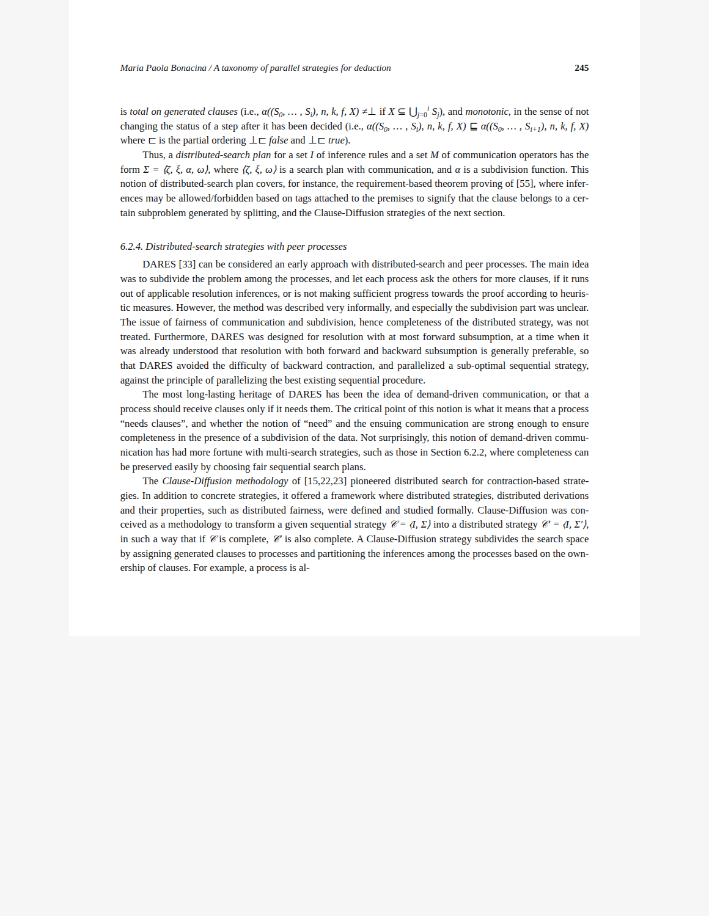Maria Paola Bonacina / A taxonomy of parallel strategies for deduction 245
is total on generated clauses (i.e., α((S0, … , Si), n, k, f, X) ≠⊥ if X ⊆ ⋃j=0i Sj), and monotonic, in the sense of not changing the status of a step after it has been decided (i.e., α((S0, … , Si), n, k, f, X) ⊑ α((S0, … , Si+1), n, k, f, X) where ⊏ is the partial ordering ⊥⊏ false and ⊥⊏ true).
Thus, a distributed-search plan for a set I of inference rules and a set M of communication operators has the form Σ = ⟨ζ, ξ, α, ω⟩, where ⟨ζ, ξ, ω⟩ is a search plan with communication, and α is a subdivision function. This notion of distributed-search plan covers, for instance, the requirement-based theorem proving of [55], where inferences may be allowed/forbidden based on tags attached to the premises to signify that the clause belongs to a certain subproblem generated by splitting, and the Clause-Diffusion strategies of the next section.
6.2.4. Distributed-search strategies with peer processes
DARES [33] can be considered an early approach with distributed-search and peer processes. The main idea was to subdivide the problem among the processes, and let each process ask the others for more clauses, if it runs out of applicable resolution inferences, or is not making sufficient progress towards the proof according to heuristic measures. However, the method was described very informally, and especially the subdivision part was unclear. The issue of fairness of communication and subdivision, hence completeness of the distributed strategy, was not treated. Furthermore, DARES was designed for resolution with at most forward subsumption, at a time when it was already understood that resolution with both forward and backward subsumption is generally preferable, so that DARES avoided the difficulty of backward contraction, and parallelized a sub-optimal sequential strategy, against the principle of parallelizing the best existing sequential procedure.
The most long-lasting heritage of DARES has been the idea of demand-driven communication, or that a process should receive clauses only if it needs them. The critical point of this notion is what it means that a process “needs clauses”, and whether the notion of “need” and the ensuing communication are strong enough to ensure completeness in the presence of a subdivision of the data. Not surprisingly, this notion of demand-driven communication has had more fortune with multi-search strategies, such as those in Section 6.2.2, where completeness can be preserved easily by choosing fair sequential search plans.
The Clause-Diffusion methodology of [15,22,23] pioneered distributed search for contraction-based strategies. In addition to concrete strategies, it offered a framework where distributed strategies, distributed derivations and their properties, such as distributed fairness, were defined and studied formally. Clause-Diffusion was conceived as a methodology to transform a given sequential strategy 𝒞 = ⟨I, Σ⟩ into a distributed strategy 𝒞′ = ⟨I, Σ′⟩, in such a way that if 𝒞 is complete, 𝒞′ is also complete. A Clause-Diffusion strategy subdivides the search space by assigning generated clauses to processes and partitioning the inferences among the processes based on the ownership of clauses. For example, a process is al-